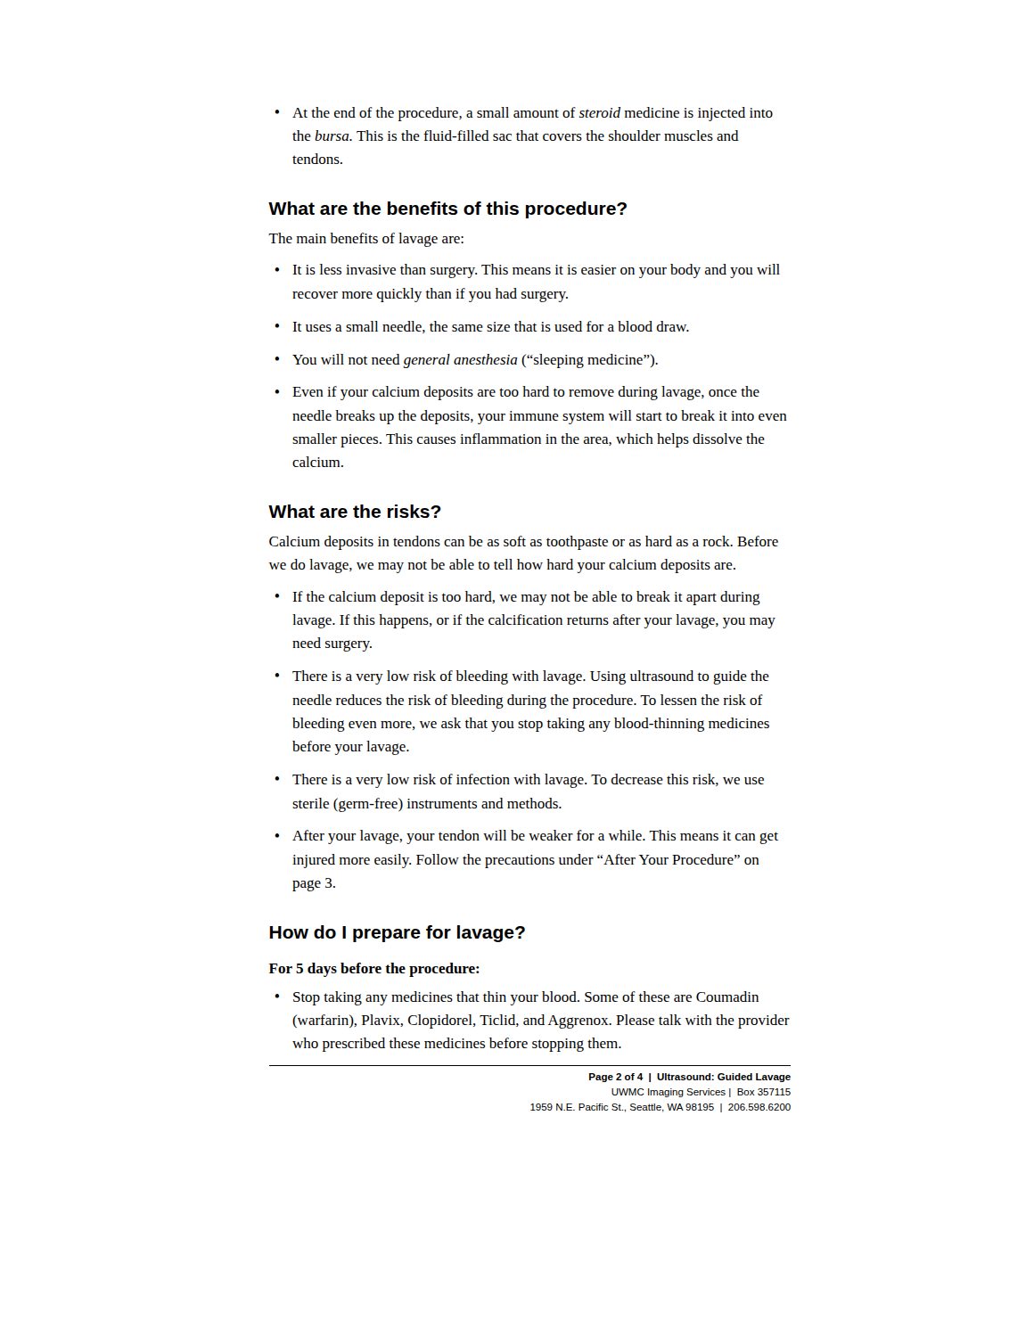At the end of the procedure, a small amount of steroid medicine is injected into the bursa. This is the fluid-filled sac that covers the shoulder muscles and tendons.
What are the benefits of this procedure?
The main benefits of lavage are:
It is less invasive than surgery. This means it is easier on your body and you will recover more quickly than if you had surgery.
It uses a small needle, the same size that is used for a blood draw.
You will not need general anesthesia (“sleeping medicine”).
Even if your calcium deposits are too hard to remove during lavage, once the needle breaks up the deposits, your immune system will start to break it into even smaller pieces. This causes inflammation in the area, which helps dissolve the calcium.
What are the risks?
Calcium deposits in tendons can be as soft as toothpaste or as hard as a rock. Before we do lavage, we may not be able to tell how hard your calcium deposits are.
If the calcium deposit is too hard, we may not be able to break it apart during lavage. If this happens, or if the calcification returns after your lavage, you may need surgery.
There is a very low risk of bleeding with lavage. Using ultrasound to guide the needle reduces the risk of bleeding during the procedure. To lessen the risk of bleeding even more, we ask that you stop taking any blood-thinning medicines before your lavage.
There is a very low risk of infection with lavage. To decrease this risk, we use sterile (germ-free) instruments and methods.
After your lavage, your tendon will be weaker for a while. This means it can get injured more easily. Follow the precautions under “After Your Procedure” on page 3.
How do I prepare for lavage?
For 5 days before the procedure:
Stop taking any medicines that thin your blood. Some of these are Coumadin (warfarin), Plavix, Clopidorel, Ticlid, and Aggrenox. Please talk with the provider who prescribed these medicines before stopping them.
Page 2 of 4 | Ultrasound: Guided Lavage
UWMC Imaging Services | Box 357115
1959 N.E. Pacific St., Seattle, WA 98195 | 206.598.6200